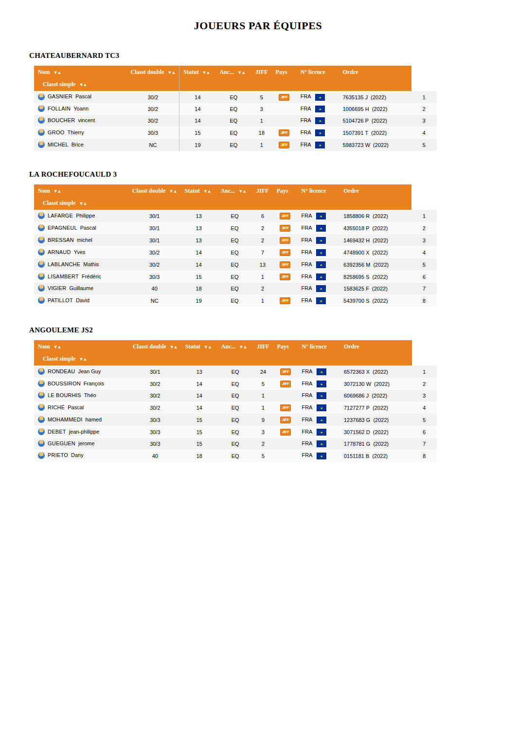JOUEURS PAR ÉQUIPES
CHATEAUBERNARD TC3
| Nom ▼▲ Classt simple ▼▲ | Classt double ▼▲ | Statut ▼▲ | Anc... ▼▲ | JIFF | Pays | N° licence | Ordre |
| --- | --- | --- | --- | --- | --- | --- | --- |
| GASNIER Pascal | 30/2 | 14 | EQ | 5 | JIFF | FRA | 7635135 J (2022) | 1 |
| FOLLAIN Yoann | 30/2 | 14 | EQ | 3 | | FRA | 1006695 H (2022) | 2 |
| BOUCHER vincent | 30/2 | 14 | EQ | 1 | | FRA | 5104726 P (2022) | 3 |
| GROO Thierry | 30/3 | 15 | EQ | 18 | JIFF | FRA | 1507391 T (2022) | 4 |
| MICHEL Brice | NC | 19 | EQ | 1 | JIFF | FRA | 5983723 W (2022) | 5 |
LA ROCHEFOUCAULD 3
| Nom ▼▲ Classt simple ▼▲ | Classt double ▼▲ | Statut ▼▲ | Anc... ▼▲ | JIFF | Pays | N° licence | Ordre |
| --- | --- | --- | --- | --- | --- | --- | --- |
| LAFARGE Philippe | 30/1 | 13 | EQ | 6 | JIFF | FRA | 1858806 R (2022) | 1 |
| EPAGNEUL Pascal | 30/1 | 13 | EQ | 2 | JIFF | FRA | 4355018 P (2022) | 2 |
| BRESSAN michel | 30/1 | 13 | EQ | 2 | JIFF | FRA | 1469432 H (2022) | 3 |
| ARNAUD Yves | 30/2 | 14 | EQ | 7 | JIFF | FRA | 4748900 X (2022) | 4 |
| LABLANCHE Mathis | 30/2 | 14 | EQ | 13 | JIFF | FRA | 6392356 M (2022) | 5 |
| LISAMBERT Frédéric | 30/3 | 15 | EQ | 1 | JIFF | FRA | 8258695 S (2022) | 6 |
| VIGIER Guillaume | 40 | 18 | EQ | 2 | | FRA | 1583625 F (2022) | 7 |
| PATILLOT David | NC | 19 | EQ | 1 | JIFF | FRA | 5439700 S (2022) | 8 |
ANGOULEME JS2
| Nom ▼▲ Classt simple ▼▲ | Classt double ▼▲ | Statut ▼▲ | Anc... ▼▲ | JIFF | Pays | N° licence | Ordre |
| --- | --- | --- | --- | --- | --- | --- | --- |
| RONDEAU Jean Guy | 30/1 | 13 | EQ | 24 | JIFF | FRA | 6572363 X (2022) | 1 |
| BOUSSIRON François | 30/2 | 14 | EQ | 5 | JIFF | FRA | 3072130 W (2022) | 2 |
| LE BOURHIS Théo | 30/2 | 14 | EQ | 1 | | FRA | 6069686 J (2022) | 3 |
| RICHÉ Pascal | 30/2 | 14 | EQ | 1 | JIFF | FRA | 7127277 P (2022) | 4 |
| MOHAMMEDI hamed | 30/3 | 15 | EQ | 9 | JIFF | FRA | 1237683 G (2022) | 5 |
| DEBET jean-philippe | 30/3 | 15 | EQ | 3 | JIFF | FRA | 3071562 D (2022) | 6 |
| GUEGUEN jerome | 30/3 | 15 | EQ | 2 | | FRA | 1778781 G (2022) | 7 |
| PRIETO Dany | 40 | 18 | EQ | 5 | | FRA | 0151181 B (2022) | 8 |